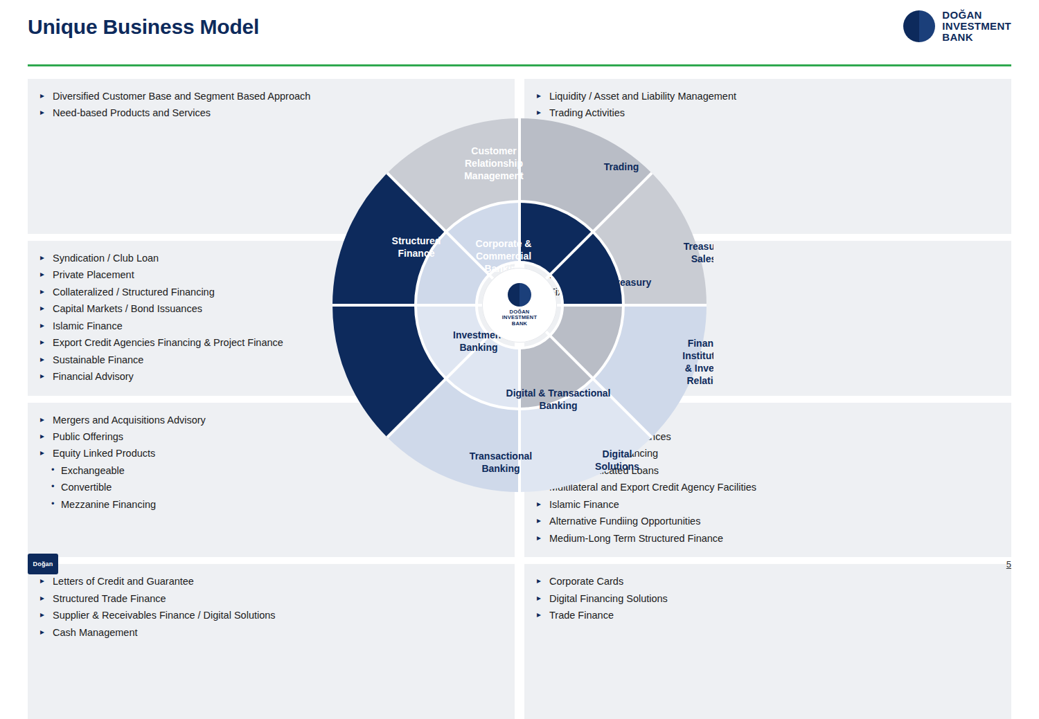Unique Business Model
DOĞAN INVESTMENT BANK
Diversified Customer Base and Segment Based Approach
Need-based Products and Services
Syndication / Club Loan
Private Placement
Collateralized / Structured Financing
Capital Markets / Bond Issuances
Islamic Finance
Export Credit Agencies Financing & Project Finance
Sustainable Finance
Financial Advisory
Mergers and Acquisitions Advisory
Public Offerings
Equity Linked Products
Exchangeable
Convertible
Mezzanine Financing
Letters of Credit and Guarantee
Structured Trade Finance
Supplier & Receivables Finance / Digital Solutions
Cash Management
Liquidity / Asset and Liability Management
Trading Activities
FX
Derivatives
Fixed Income Securities
Bilateral Loan Facilities
Bond and Sukuk Issuances
Foreign Trade Financing
Club - Syndicated Loans
Multilateral and Export Credit Agency Facilities
Islamic Finance
Alternative Fundiing Opportunities
Medium-Long Term Structured Finance
Corporate Cards
Digital Financing Solutions
Trade Finance
Customer Relationship Management Trading Treasury Sales Financial Institutions & Investor Relations Digital Solutions Transactional Banking Structured Finance Corporate & Commercial Banking Treasury Digital & Transactional Banking Investment Banking
DOĞAN
INVESTMENT
BANK
5